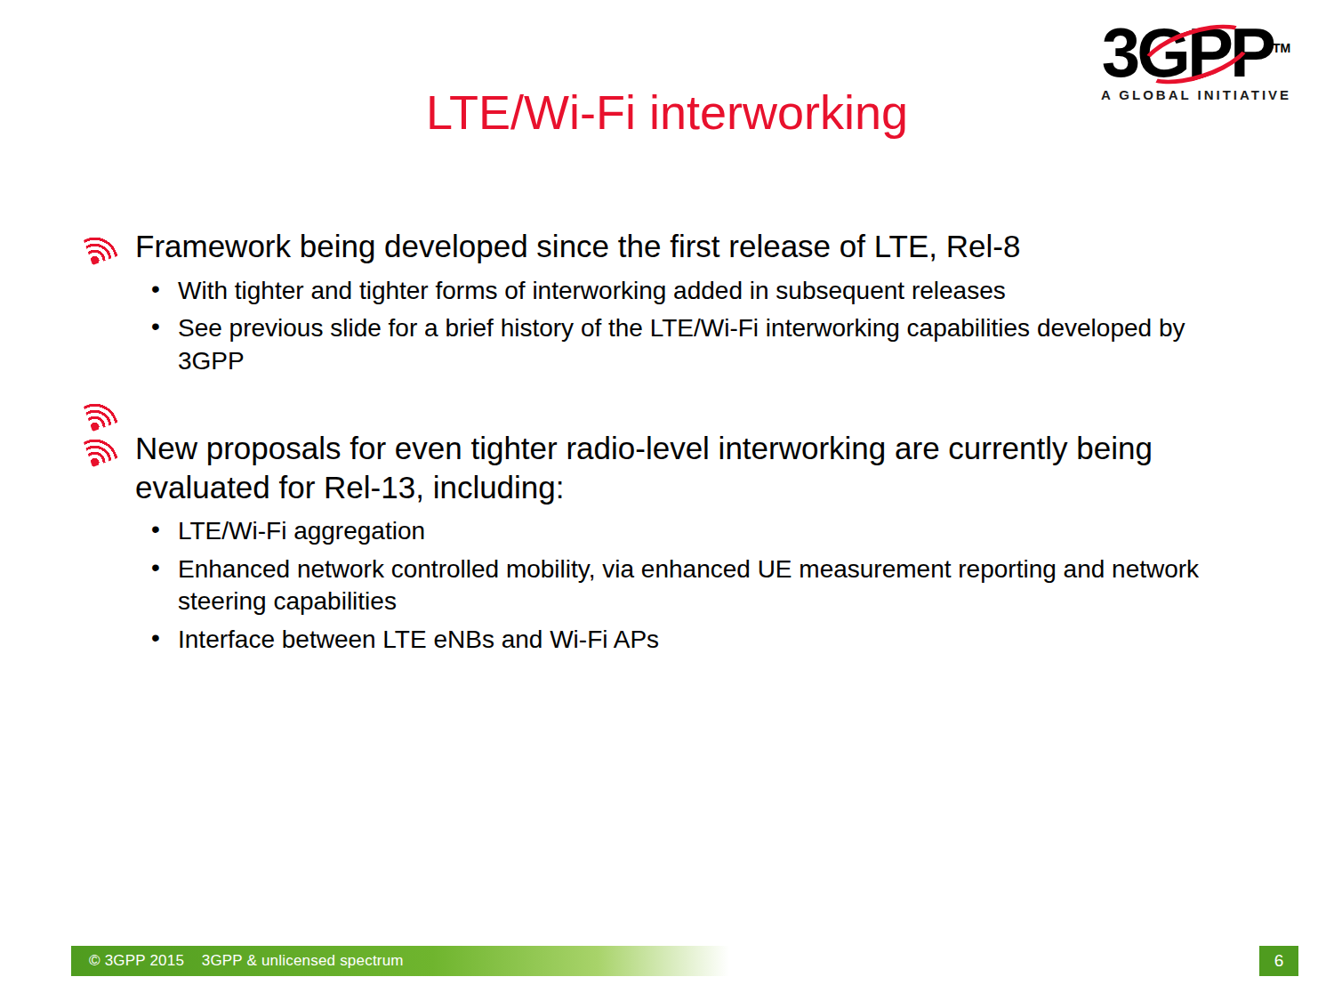3G PPTM
A GLOBAL INITIATIVE
LTE/Wi-Fi interworking
Framework being developed since the first release of LTE, Rel-8
With tighter and tighter forms of interworking added in subsequent releases
See previous slide for a brief history of the LTE/Wi-Fi interworking capabilities developed by 3GPP
New proposals for even tighter radio-level interworking are currently being evaluated for Rel-13, including:
LTE/Wi-Fi aggregation
Enhanced network controlled mobility, via enhanced UE measurement reporting and network steering capabilities
Interface between LTE eNBs and Wi-Fi APs
© 3GPP 2015 3GPP & unlicensed spectrum
6